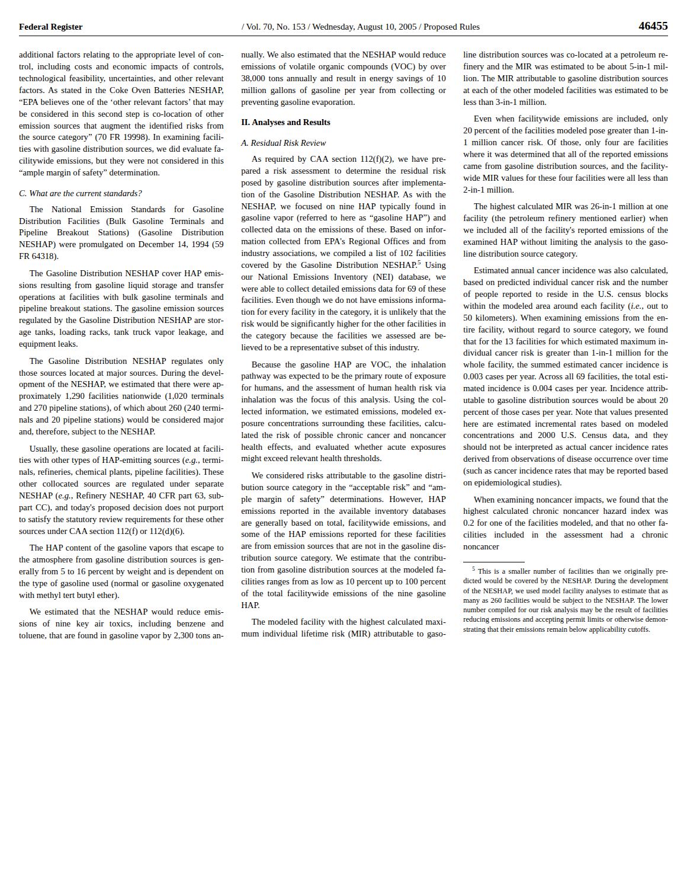Federal Register / Vol. 70, No. 153 / Wednesday, August 10, 2005 / Proposed Rules 46455
additional factors relating to the appropriate level of control, including costs and economic impacts of controls, technological feasibility, uncertainties, and other relevant factors. As stated in the Coke Oven Batteries NESHAP, “EPA believes one of the ‘other relevant factors’ that may be considered in this second step is co-location of other emission sources that augment the identified risks from the source category” (70 FR 19998). In examining facilities with gasoline distribution sources, we did evaluate facilitywide emissions, but they were not considered in this “ample margin of safety” determination.
C. What are the current standards?
The National Emission Standards for Gasoline Distribution Facilities (Bulk Gasoline Terminals and Pipeline Breakout Stations) (Gasoline Distribution NESHAP) were promulgated on December 14, 1994 (59 FR 64318).
The Gasoline Distribution NESHAP cover HAP emissions resulting from gasoline liquid storage and transfer operations at facilities with bulk gasoline terminals and pipeline breakout stations. The gasoline emission sources regulated by the Gasoline Distribution NESHAP are storage tanks, loading racks, tank truck vapor leakage, and equipment leaks.
The Gasoline Distribution NESHAP regulates only those sources located at major sources. During the development of the NESHAP, we estimated that there were approximately 1,290 facilities nationwide (1,020 terminals and 270 pipeline stations), of which about 260 (240 terminals and 20 pipeline stations) would be considered major and, therefore, subject to the NESHAP.
Usually, these gasoline operations are located at facilities with other types of HAP-emitting sources (e.g., terminals, refineries, chemical plants, pipeline facilities). These other collocated sources are regulated under separate NESHAP (e.g., Refinery NESHAP, 40 CFR part 63, subpart CC), and today's proposed decision does not purport to satisfy the statutory review requirements for these other sources under CAA section 112(f) or 112(d)(6).
The HAP content of the gasoline vapors that escape to the atmosphere from gasoline distribution sources is generally from 5 to 16 percent by weight and is dependent on the type of gasoline used (normal or gasoline oxygenated with methyl tert butyl ether).
We estimated that the NESHAP would reduce emissions of nine key air toxics, including benzene and toluene, that are found in gasoline vapor by 2,300 tons annually. We also estimated that the NESHAP would reduce emissions of volatile organic compounds (VOC) by over 38,000 tons annually and result in energy savings of 10 million gallons of gasoline per year from collecting or preventing gasoline evaporation.
II. Analyses and Results
A. Residual Risk Review
As required by CAA section 112(f)(2), we have prepared a risk assessment to determine the residual risk posed by gasoline distribution sources after implementation of the Gasoline Distribution NESHAP. As with the NESHAP, we focused on nine HAP typically found in gasoline vapor (referred to here as “gasoline HAP”) and collected data on the emissions of these. Based on information collected from EPA's Regional Offices and from industry associations, we compiled a list of 102 facilities covered by the Gasoline Distribution NESHAP.5 Using our National Emissions Inventory (NEI) database, we were able to collect detailed emissions data for 69 of these facilities. Even though we do not have emissions information for every facility in the category, it is unlikely that the risk would be significantly higher for the other facilities in the category because the facilities we assessed are believed to be a representative subset of this industry.
Because the gasoline HAP are VOC, the inhalation pathway was expected to be the primary route of exposure for humans, and the assessment of human health risk via inhalation was the focus of this analysis. Using the collected information, we estimated emissions, modeled exposure concentrations surrounding these facilities, calculated the risk of possible chronic cancer and noncancer health effects, and evaluated whether acute exposures might exceed relevant health thresholds.
We considered risks attributable to the gasoline distribution source category in the “acceptable risk” and “ample margin of safety” determinations. However, HAP emissions reported in the available inventory databases are generally based on total, facilitywide emissions, and some of the HAP emissions reported for these facilities are from emission sources that are not in the gasoline distribution source category. We estimate that the contribution from gasoline distribution sources at the modeled facilities ranges from as low as 10 percent up to 100 percent of the total facilitywide emissions of the nine gasoline HAP.
The modeled facility with the highest calculated maximum individual lifetime risk (MIR) attributable to gasoline distribution sources was co-located at a petroleum refinery and the MIR was estimated to be about 5-in-1 million. The MIR attributable to gasoline distribution sources at each of the other modeled facilities was estimated to be less than 3-in-1 million.
Even when facilitywide emissions are included, only 20 percent of the facilities modeled pose greater than 1-in-1 million cancer risk. Of those, only four are facilities where it was determined that all of the reported emissions came from gasoline distribution sources, and the facilitywide MIR values for these four facilities were all less than 2-in-1 million.
The highest calculated MIR was 26-in-1 million at one facility (the petroleum refinery mentioned earlier) when we included all of the facility's reported emissions of the examined HAP without limiting the analysis to the gasoline distribution source category.
Estimated annual cancer incidence was also calculated, based on predicted individual cancer risk and the number of people reported to reside in the U.S. census blocks within the modeled area around each facility (i.e., out to 50 kilometers). When examining emissions from the entire facility, without regard to source category, we found that for the 13 facilities for which estimated maximum individual cancer risk is greater than 1-in-1 million for the whole facility, the summed estimated cancer incidence is 0.003 cases per year. Across all 69 facilities, the total estimated incidence is 0.004 cases per year. Incidence attributable to gasoline distribution sources would be about 20 percent of those cases per year. Note that values presented here are estimated incremental rates based on modeled concentrations and 2000 U.S. Census data, and they should not be interpreted as actual cancer incidence rates derived from observations of disease occurrence over time (such as cancer incidence rates that may be reported based on epidemiological studies).
When examining noncancer impacts, we found that the highest calculated chronic noncancer hazard index was 0.2 for one of the facilities modeled, and that no other facilities included in the assessment had a chronic noncancer
5 This is a smaller number of facilities than we originally predicted would be covered by the NESHAP. During the development of the NESHAP, we used model facility analyses to estimate that as many as 260 facilities would be subject to the NESHAP. The lower number compiled for our risk analysis may be the result of facilities reducing emissions and accepting permit limits or otherwise demonstrating that their emissions remain below applicability cutoffs.